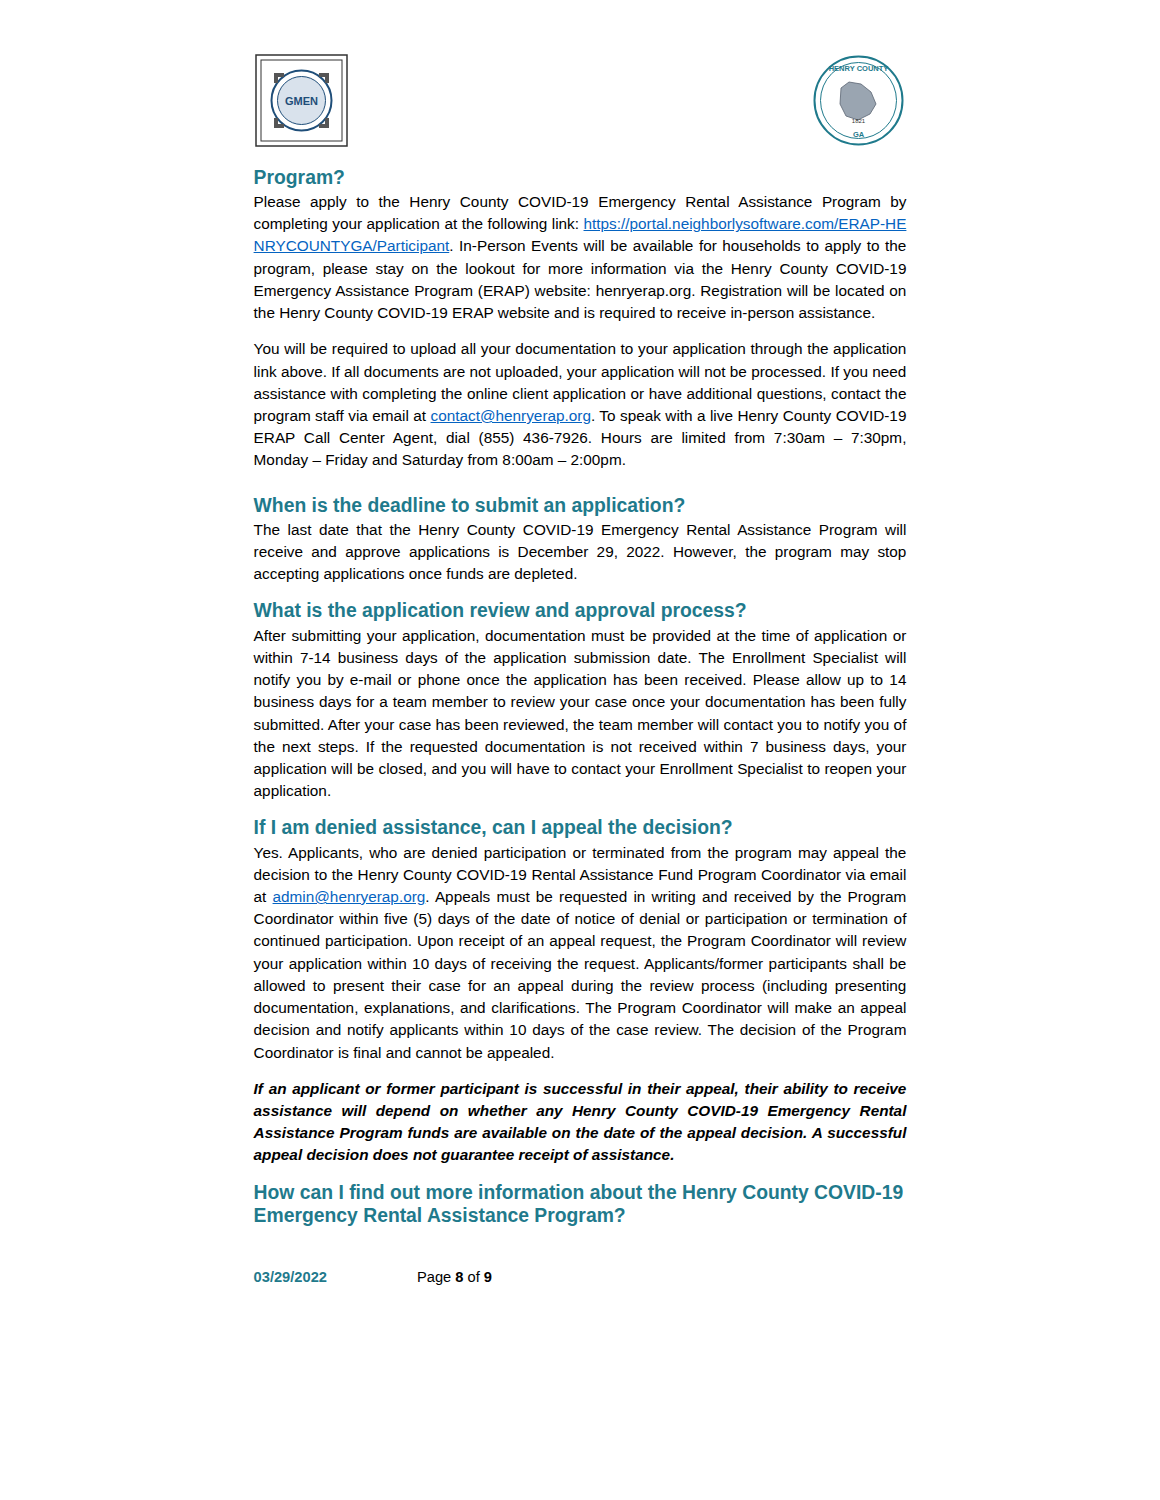GMEN
HENRY COUNTY GA 1821
Program?
Please apply to the Henry County COVID-19 Emergency Rental Assistance Program by completing your application at the following link: https://portal.neighborlysoftware.com/ERAP-HENRYCOUNTYGA/Participant. In-Person Events will be available for households to apply to the program, please stay on the lookout for more information via the Henry County COVID-19 Emergency Assistance Program (ERAP) website: henryerap.org. Registration will be located on the Henry County COVID-19 ERAP website and is required to receive in-person assistance.
You will be required to upload all your documentation to your application through the application link above. If all documents are not uploaded, your application will not be processed. If you need assistance with completing the online client application or have additional questions, contact the program staff via email at contact@henryerap.org. To speak with a live Henry County COVID-19 ERAP Call Center Agent, dial (855) 436-7926. Hours are limited from 7:30am – 7:30pm, Monday – Friday and Saturday from 8:00am – 2:00pm.
When is the deadline to submit an application?
The last date that the Henry County COVID-19 Emergency Rental Assistance Program will receive and approve applications is December 29, 2022. However, the program may stop accepting applications once funds are depleted.
What is the application review and approval process?
After submitting your application, documentation must be provided at the time of application or within 7-14 business days of the application submission date. The Enrollment Specialist will notify you by e-mail or phone once the application has been received. Please allow up to 14 business days for a team member to review your case once your documentation has been fully submitted. After your case has been reviewed, the team member will contact you to notify you of the next steps. If the requested documentation is not received within 7 business days, your application will be closed, and you will have to contact your Enrollment Specialist to reopen your application.
If I am denied assistance, can I appeal the decision?
Yes. Applicants, who are denied participation or terminated from the program may appeal the decision to the Henry County COVID-19 Rental Assistance Fund Program Coordinator via email at admin@henryerap.org. Appeals must be requested in writing and received by the Program Coordinator within five (5) days of the date of notice of denial or participation or termination of continued participation. Upon receipt of an appeal request, the Program Coordinator will review your application within 10 days of receiving the request. Applicants/former participants shall be allowed to present their case for an appeal during the review process (including presenting documentation, explanations, and clarifications. The Program Coordinator will make an appeal decision and notify applicants within 10 days of the case review. The decision of the Program Coordinator is final and cannot be appealed.
If an applicant or former participant is successful in their appeal, their ability to receive assistance will depend on whether any Henry County COVID-19 Emergency Rental Assistance Program funds are available on the date of the appeal decision. A successful appeal decision does not guarantee receipt of assistance.
How can I find out more information about the Henry County COVID-19 Emergency Rental Assistance Program?
03/29/2022 Page 8 of 9